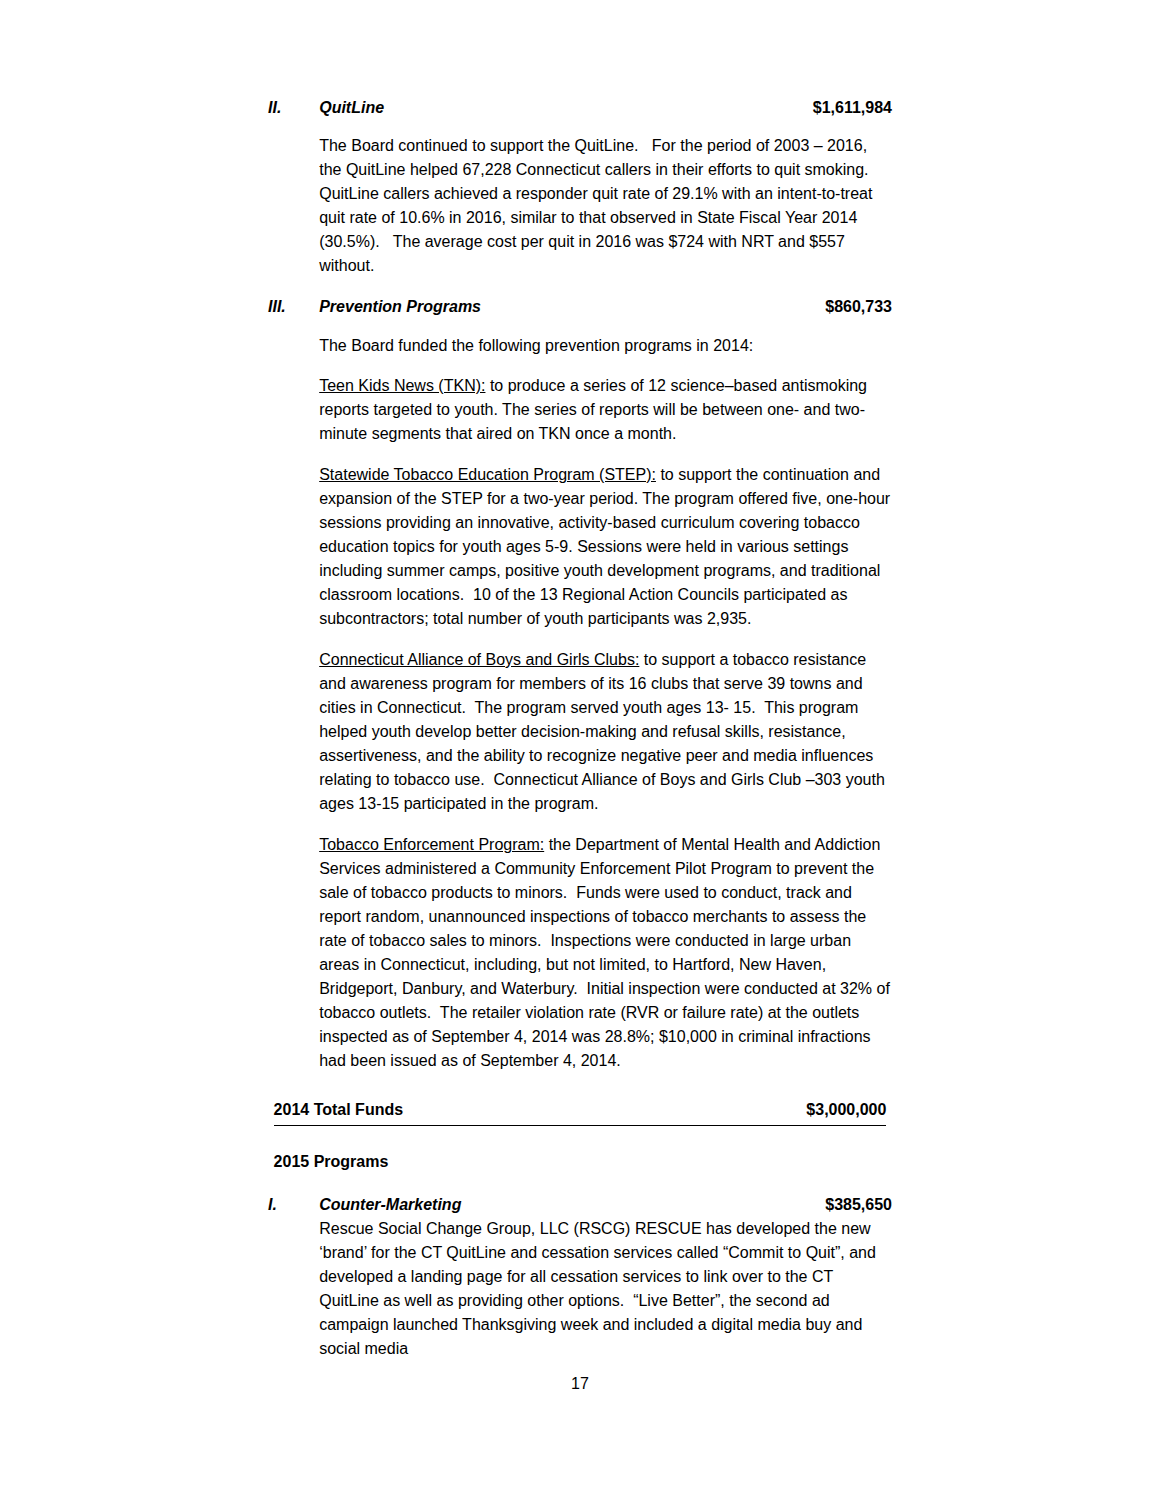II. QuitLine $1,611,984
The Board continued to support the QuitLine. For the period of 2003 – 2016, the QuitLine helped 67,228 Connecticut callers in their efforts to quit smoking. QuitLine callers achieved a responder quit rate of 29.1% with an intent-to-treat quit rate of 10.6% in 2016, similar to that observed in State Fiscal Year 2014 (30.5%). The average cost per quit in 2016 was $724 with NRT and $557 without.
III. Prevention Programs $860,733
The Board funded the following prevention programs in 2014:
Teen Kids News (TKN): to produce a series of 12 science–based antismoking reports targeted to youth. The series of reports will be between one- and two-minute segments that aired on TKN once a month.
Statewide Tobacco Education Program (STEP): to support the continuation and expansion of the STEP for a two-year period. The program offered five, one-hour sessions providing an innovative, activity-based curriculum covering tobacco education topics for youth ages 5-9. Sessions were held in various settings including summer camps, positive youth development programs, and traditional classroom locations. 10 of the 13 Regional Action Councils participated as subcontractors; total number of youth participants was 2,935.
Connecticut Alliance of Boys and Girls Clubs: to support a tobacco resistance and awareness program for members of its 16 clubs that serve 39 towns and cities in Connecticut. The program served youth ages 13- 15. This program helped youth develop better decision-making and refusal skills, resistance, assertiveness, and the ability to recognize negative peer and media influences relating to tobacco use. Connecticut Alliance of Boys and Girls Club –303 youth ages 13-15 participated in the program.
Tobacco Enforcement Program: the Department of Mental Health and Addiction Services administered a Community Enforcement Pilot Program to prevent the sale of tobacco products to minors. Funds were used to conduct, track and report random, unannounced inspections of tobacco merchants to assess the rate of tobacco sales to minors. Inspections were conducted in large urban areas in Connecticut, including, but not limited, to Hartford, New Haven, Bridgeport, Danbury, and Waterbury. Initial inspection were conducted at 32% of tobacco outlets. The retailer violation rate (RVR or failure rate) at the outlets inspected as of September 4, 2014 was 28.8%; $10,000 in criminal infractions had been issued as of September 4, 2014.
2014 Total Funds $3,000,000
2015 Programs
I. Counter-Marketing $385,650
Rescue Social Change Group, LLC (RSCG) RESCUE has developed the new ‘brand’ for the CT QuitLine and cessation services called “Commit to Quit”, and developed a landing page for all cessation services to link over to the CT QuitLine as well as providing other options. “Live Better”, the second ad campaign launched Thanksgiving week and included a digital media buy and social media
17